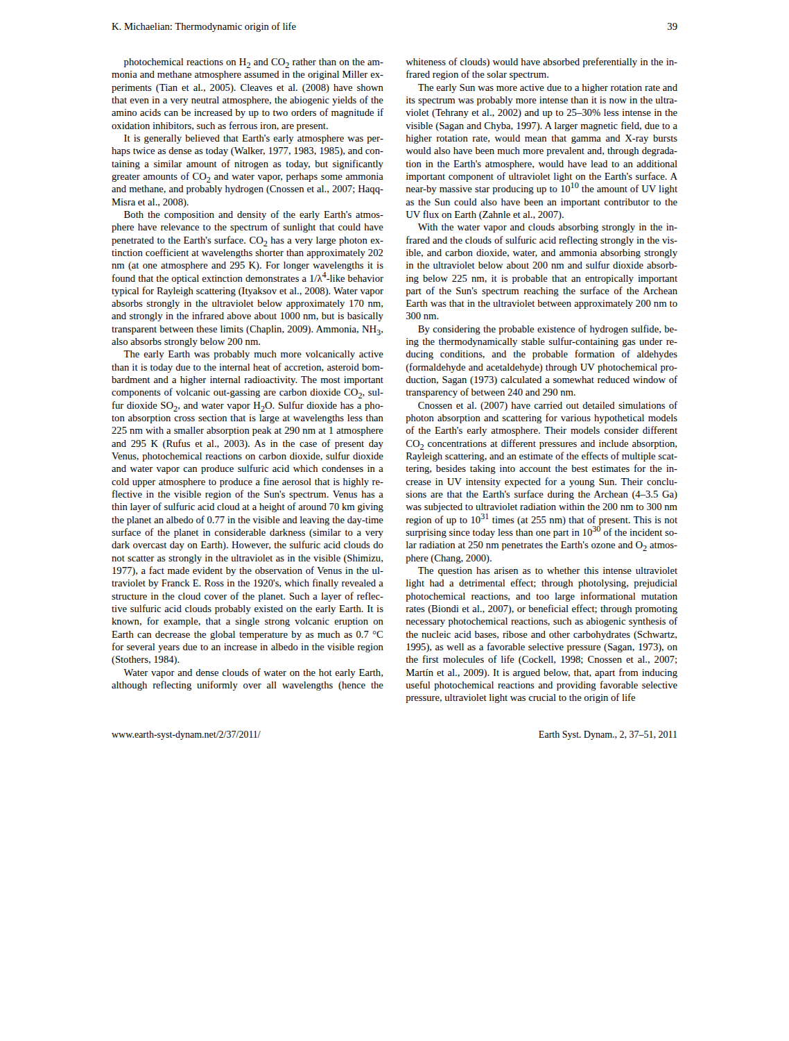K. Michaelian: Thermodynamic origin of life 39
photochemical reactions on H2 and CO2 rather than on the ammonia and methane atmosphere assumed in the original Miller experiments (Tian et al., 2005). Cleaves et al. (2008) have shown that even in a very neutral atmosphere, the abiogenic yields of the amino acids can be increased by up to two orders of magnitude if oxidation inhibitors, such as ferrous iron, are present.
It is generally believed that Earth's early atmosphere was perhaps twice as dense as today (Walker, 1977, 1983, 1985), and containing a similar amount of nitrogen as today, but significantly greater amounts of CO2 and water vapor, perhaps some ammonia and methane, and probably hydrogen (Cnossen et al., 2007; Haqq-Misra et al., 2008).
Both the composition and density of the early Earth's atmosphere have relevance to the spectrum of sunlight that could have penetrated to the Earth's surface. CO2 has a very large photon extinction coefficient at wavelengths shorter than approximately 202 nm (at one atmosphere and 295 K). For longer wavelengths it is found that the optical extinction demonstrates a 1/λ4-like behavior typical for Rayleigh scattering (Ityaksov et al., 2008). Water vapor absorbs strongly in the ultraviolet below approximately 170 nm, and strongly in the infrared above about 1000 nm, but is basically transparent between these limits (Chaplin, 2009). Ammonia, NH3, also absorbs strongly below 200 nm.
The early Earth was probably much more volcanically active than it is today due to the internal heat of accretion, asteroid bombardment and a higher internal radioactivity. The most important components of volcanic out-gassing are carbon dioxide CO2, sulfur dioxide SO2, and water vapor H2O. Sulfur dioxide has a photon absorption cross section that is large at wavelengths less than 225 nm with a smaller absorption peak at 290 nm at 1 atmosphere and 295 K (Rufus et al., 2003). As in the case of present day Venus, photochemical reactions on carbon dioxide, sulfur dioxide and water vapor can produce sulfuric acid which condenses in a cold upper atmosphere to produce a fine aerosol that is highly reflective in the visible region of the Sun's spectrum. Venus has a thin layer of sulfuric acid cloud at a height of around 70 km giving the planet an albedo of 0.77 in the visible and leaving the day-time surface of the planet in considerable darkness (similar to a very dark overcast day on Earth). However, the sulfuric acid clouds do not scatter as strongly in the ultraviolet as in the visible (Shimizu, 1977), a fact made evident by the observation of Venus in the ultraviolet by Franck E. Ross in the 1920's, which finally revealed a structure in the cloud cover of the planet. Such a layer of reflective sulfuric acid clouds probably existed on the early Earth. It is known, for example, that a single strong volcanic eruption on Earth can decrease the global temperature by as much as 0.7 °C for several years due to an increase in albedo in the visible region (Stothers, 1984).
Water vapor and dense clouds of water on the hot early Earth, although reflecting uniformly over all wavelengths (hence the whiteness of clouds) would have absorbed preferentially in the infrared region of the solar spectrum.
The early Sun was more active due to a higher rotation rate and its spectrum was probably more intense than it is now in the ultraviolet (Tehrany et al., 2002) and up to 25–30% less intense in the visible (Sagan and Chyba, 1997). A larger magnetic field, due to a higher rotation rate, would mean that gamma and X-ray bursts would also have been much more prevalent and, through degradation in the Earth's atmosphere, would have lead to an additional important component of ultraviolet light on the Earth's surface. A near-by massive star producing up to 1010 the amount of UV light as the Sun could also have been an important contributor to the UV flux on Earth (Zahnle et al., 2007).
With the water vapor and clouds absorbing strongly in the infrared and the clouds of sulfuric acid reflecting strongly in the visible, and carbon dioxide, water, and ammonia absorbing strongly in the ultraviolet below about 200 nm and sulfur dioxide absorbing below 225 nm, it is probable that an entropically important part of the Sun's spectrum reaching the surface of the Archean Earth was that in the ultraviolet between approximately 200 nm to 300 nm.
By considering the probable existence of hydrogen sulfide, being the thermodynamically stable sulfur-containing gas under reducing conditions, and the probable formation of aldehydes (formaldehyde and acetaldehyde) through UV photochemical production, Sagan (1973) calculated a somewhat reduced window of transparency of between 240 and 290 nm.
Cnossen et al. (2007) have carried out detailed simulations of photon absorption and scattering for various hypothetical models of the Earth's early atmosphere. Their models consider different CO2 concentrations at different pressures and include absorption, Rayleigh scattering, and an estimate of the effects of multiple scattering, besides taking into account the best estimates for the increase in UV intensity expected for a young Sun. Their conclusions are that the Earth's surface during the Archean (4–3.5 Ga) was subjected to ultraviolet radiation within the 200 nm to 300 nm region of up to 1031 times (at 255 nm) that of present. This is not surprising since today less than one part in 1030 of the incident solar radiation at 250 nm penetrates the Earth's ozone and O2 atmosphere (Chang, 2000).
The question has arisen as to whether this intense ultraviolet light had a detrimental effect; through photolysing, prejudicial photochemical reactions, and too large informational mutation rates (Biondi et al., 2007), or beneficial effect; through promoting necessary photochemical reactions, such as abiogenic synthesis of the nucleic acid bases, ribose and other carbohydrates (Schwartz, 1995), as well as a favorable selective pressure (Sagan, 1973), on the first molecules of life (Cockell, 1998; Cnossen et al., 2007; Martín et al., 2009). It is argued below, that, apart from inducing useful photochemical reactions and providing favorable selective pressure, ultraviolet light was crucial to the origin of life
www.earth-syst-dynam.net/2/37/2011/ Earth Syst. Dynam., 2, 37–51, 2011